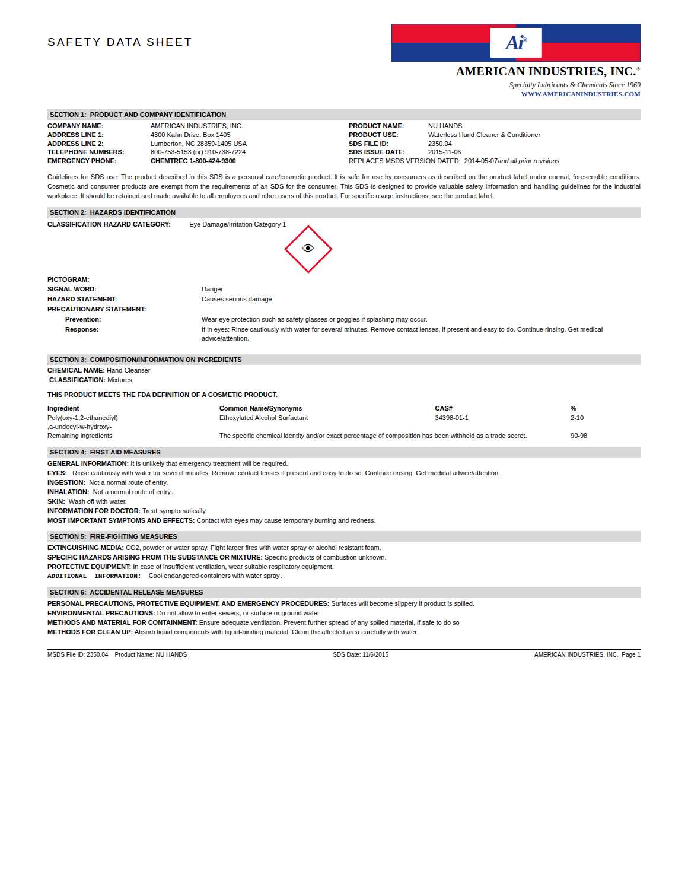SAFETY DATA SHEET
Ai®
AMERICAN INDUSTRIES, INC.®
Specialty Lubricants & Chemicals Since 1969
WWW.AMERICANINDUSTRIES.COM
SECTION 1: PRODUCT AND COMPANY IDENTIFICATION
| COMPANY NAME: | AMERICAN INDUSTRIES, INC. | PRODUCT NAME: | NU HANDS |
| ADDRESS LINE 1: | 4300 Kahn Drive, Box 1405 | PRODUCT USE: | Waterless Hand Cleaner & Conditioner |
| ADDRESS LINE 2: | Lumberton, NC 28359-1405 USA | SDS FILE ID: | 2350.04 |
| TELEPHONE NUMBERS: | 800-753-5153 (or) 910-738-7224 | SDS ISSUE DATE: | 2015-11-06 |
| EMERGENCY PHONE: | CHEMTREC 1-800-424-9300 | REPLACES MSDS VERSION DATED: 2014-05-07 and all prior revisions |
Guidelines for SDS use: The product described in this SDS is a personal care/cosmetic product. It is safe for use by consumers as described on the product label under normal, foreseeable conditions. Cosmetic and consumer products are exempt from the requirements of an SDS for the consumer. This SDS is designed to provide valuable safety information and handling guidelines for the industrial workplace. It should be retained and made available to all employees and other users of this product. For specific usage instructions, see the product label.
SECTION 2: HAZARDS IDENTIFICATION
| CLASSIFICATION HAZARD CATEGORY: | Eye Damage/Irritation Category 1 |
👁
| PICTOGRAM: | |
| SIGNAL WORD: | Danger |
| HAZARD STATEMENT: | Causes serious damage |
| PRECAUTIONARY STATEMENT: | |
| Prevention: | Wear eye protection such as safety glasses or goggles if splashing may occur. |
| Response: | If in eyes: Rinse cautiously with water for several minutes. Remove contact lenses, if present and easy to do. Continue rinsing. Get medical advice/attention. |
SECTION 3: COMPOSITION/INFORMATION ON INGREDIENTS
CHEMICAL NAME: Hand Cleanser
CLASSIFICATION: Mixtures
THIS PRODUCT MEETS THE FDA DEFINITION OF A COSMETIC PRODUCT.
| Ingredient | Common Name/Synonyms | CAS# | % |
| --- | --- | --- | --- |
| Poly(oxy-1,2-ethanediyl) ,a-undecyl-w-hydroxy- | Ethoxylated Alcohol Surfactant | 34398-01-1 | 2-10 |
| Remaining ingredients | The specific chemical identity and/or exact percentage of composition has been withheld as a trade secret. | 90-98 |
SECTION 4: FIRST AID MEASURES
GENERAL INFORMATION: It is unlikely that emergency treatment will be required.
EYES: Rinse cautiously with water for several minutes. Remove contact lenses if present and easy to do so. Continue rinsing. Get medical advice/attention.
INGESTION: Not a normal route of entry.
INHALATION: Not a normal route of entry.
SKIN: Wash off with water.
INFORMATION FOR DOCTOR: Treat symptomatically
MOST IMPORTANT SYMPTOMS AND EFFECTS: Contact with eyes may cause temporary burning and redness.
SECTION 5: FIRE-FIGHTING MEASURES
EXTINGUISHING MEDIA: CO2, powder or water spray. Fight larger fires with water spray or alcohol resistant foam.
SPECIFIC HAZARDS ARISING FROM THE SUBSTANCE OR MIXTURE: Specific products of combustion unknown.
PROTECTIVE EQUIPMENT: In case of insufficient ventilation, wear suitable respiratory equipment.
ADDITIONAL INFORMATION: Cool endangered containers with water spray.
SECTION 6: ACCIDENTAL RELEASE MEASURES
PERSONAL PRECAUTIONS, PROTECTIVE EQUIPMENT, AND EMERGENCY PROCEDURES: Surfaces will become slippery if product is spilled.
ENVIRONMENTAL PRECAUTIONS: Do not allow to enter sewers, or surface or ground water.
METHODS AND MATERIAL FOR CONTAINMENT: Ensure adequate ventilation. Prevent further spread of any spilled material, if safe to do so
METHODS FOR CLEAN UP: Absorb liquid components with liquid-binding material. Clean the affected area carefully with water.
MSDS File ID: 2350.04 Product Name: NU HANDS SDS Date: 11/6/2015 AMERICAN INDUSTRIES, INC. Page 1